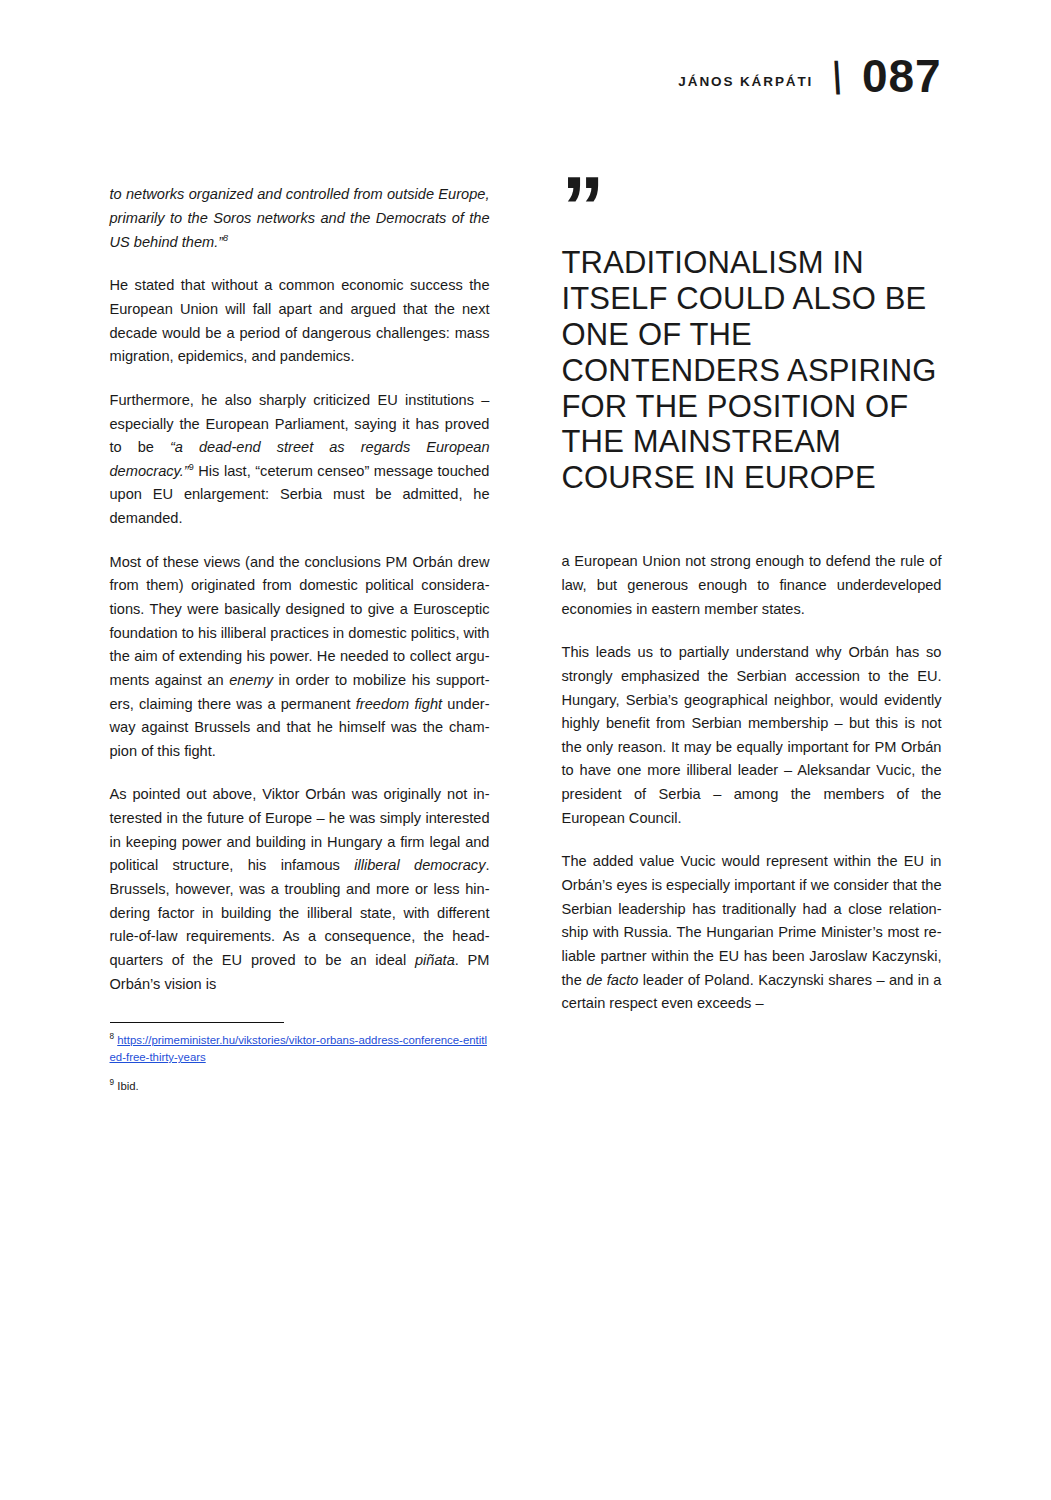JÁNOS KÁRPÁTI
\
087
to networks organized and controlled from outside Europe, primarily to the Soros networks and the Democrats of the US behind them.”8
He stated that without a common economic success the European Union will fall apart and argued that the next decade would be a period of dangerous challenges: mass migration, epidemics, and pandemics.
Furthermore, he also sharply criticized EU institutions – especially the European Parliament, saying it has proved to be “a dead-end street as regards European democracy.”9 His last, “ceterum censeo” message touched upon EU enlargement: Serbia must be admitted, he demanded.
Most of these views (and the conclusions PM Orbán drew from them) originated from domestic political considerations. They were basically designed to give a Eurosceptic foundation to his illiberal practices in domestic politics, with the aim of extending his power. He needed to collect arguments against an enemy in order to mobilize his supporters, claiming there was a permanent freedom fight underway against Brussels and that he himself was the champion of this fight.
As pointed out above, Viktor Orbán was originally not interested in the future of Europe – he was simply interested in keeping power and building in Hungary a firm legal and political structure, his infamous illiberal democracy. Brussels, however, was a troubling and more or less hindering factor in building the illiberal state, with different rule-of-law requirements. As a consequence, the headquarters of the EU proved to be an ideal piñata. PM Orbán’s vision is
8 https://primeminister.hu/vikstories/viktor-orbans-address-conference-entitled-free-thirty-years
9 Ibid.
”
Traditionalism in itself could also be one of the contenders aspiring for the position of the mainstream course in Europe
a European Union not strong enough to defend the rule of law, but generous enough to finance underdeveloped economies in eastern member states.
This leads us to partially understand why Orbán has so strongly emphasized the Serbian accession to the EU. Hungary, Serbia’s geographical neighbor, would evidently highly benefit from Serbian membership – but this is not the only reason. It may be equally important for PM Orbán to have one more illiberal leader – Aleksandar Vucic, the president of Serbia – among the members of the European Council.
The added value Vucic would represent within the EU in Orbán’s eyes is especially important if we consider that the Serbian leadership has traditionally had a close relationship with Russia. The Hungarian Prime Minister’s most reliable partner within the EU has been Jaroslaw Kaczynski, the de facto leader of Poland. Kaczynski shares – and in a certain respect even exceeds –